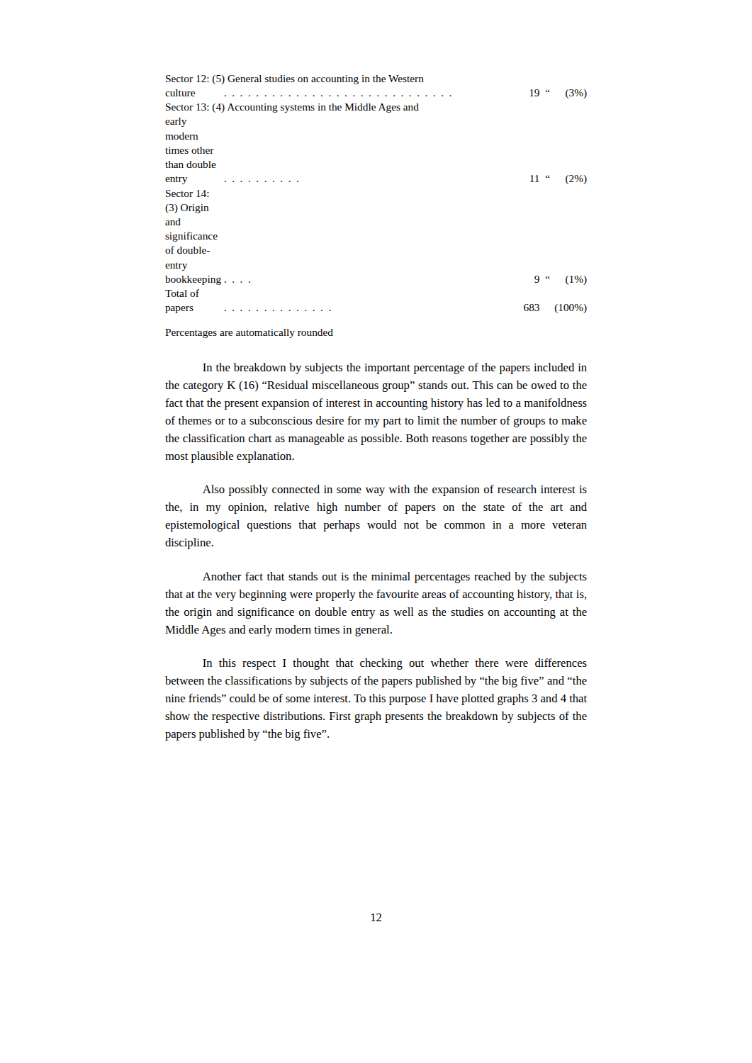| Sector 12: (5) General studies on accounting in the Western |
| culture | . . . . . . . . . . . . . . . . . . . . . . . . . . . . . | 19 | “ | (3%) |
| Sector 13: (4) Accounting systems in the Middle Ages and |
| early modern times other than double entry | . . . . . . . . . . | 11 | “ | (2%) |
| Sector 14: (3) Origin and significance of double-entry bookkeeping | . . . . | 9 | “ | (1%) |
| Total of papers | . . . . . . . . . . . . . . | 683 | | (100%) |
Percentages are automatically rounded
In the breakdown by subjects the important percentage of the papers included in the category K (16) “Residual miscellaneous group” stands out. This can be owed to the fact that the present expansion of interest in accounting history has led to a manifoldness of themes or to a subconscious desire for my part to limit the number of groups to make the classification chart as manageable as possible. Both reasons together are possibly the most plausible explanation.
Also possibly connected in some way with the expansion of research interest is the, in my opinion, relative high number of papers on the state of the art and epistemological questions that perhaps would not be common in a more veteran discipline.
Another fact that stands out is the minimal percentages reached by the subjects that at the very beginning were properly the favourite areas of accounting history, that is, the origin and significance on double entry as well as the studies on accounting at the Middle Ages and early modern times in general.
In this respect I thought that checking out whether there were differences between the classifications by subjects of the papers published by “the big five” and “the nine friends” could be of some interest. To this purpose I have plotted graphs 3 and 4 that show the respective distributions. First graph presents the breakdown by subjects of the papers published by “the big five”.
12